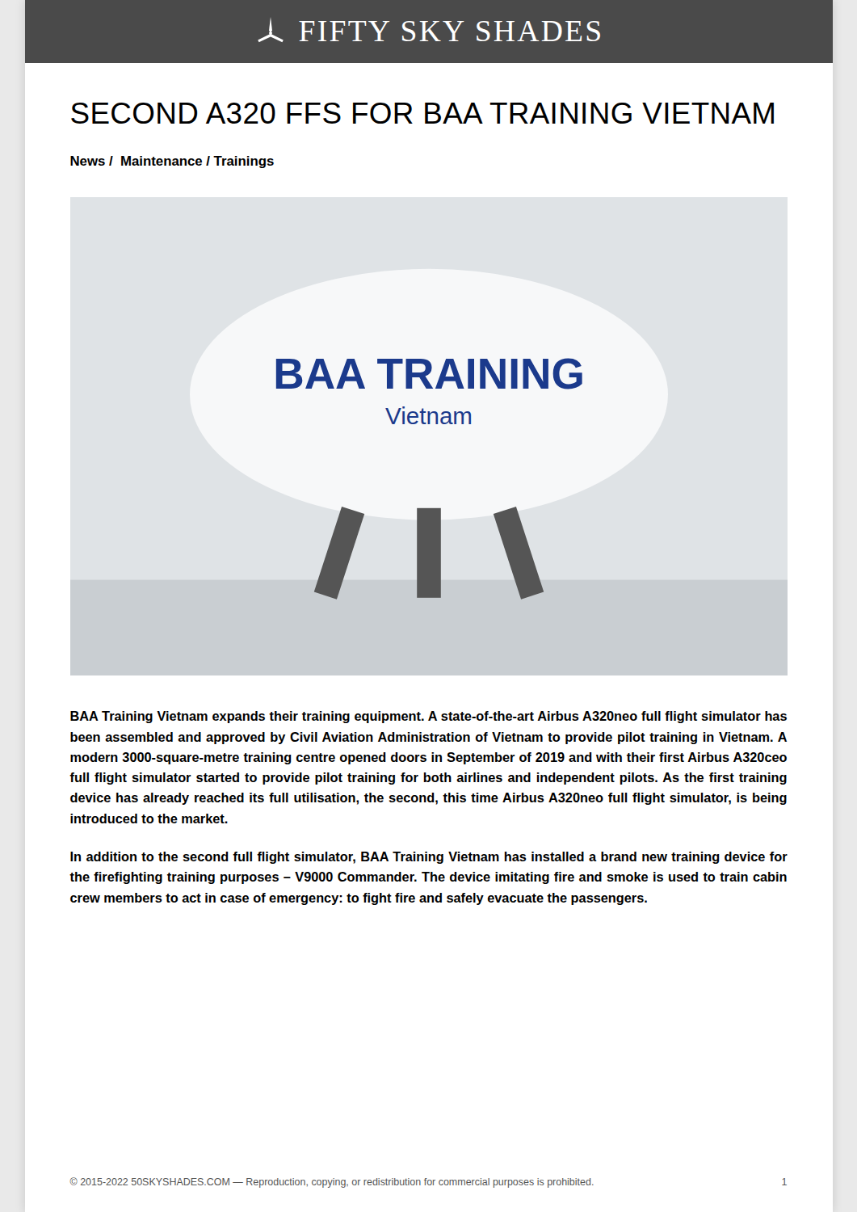FIFTY SKY SHADES
SECOND A320 FFS FOR BAA TRAINING VIETNAM
News / Maintenance / Trainings
BAA Training Vietnam expands their training equipment. A state-of-the-art Airbus A320neo full flight simulator has been assembled and approved by Civil Aviation Administration of Vietnam to provide pilot training in Vietnam. A modern 3000-square-metre training centre opened doors in September of 2019 and with their first Airbus A320ceo full flight simulator started to provide pilot training for both airlines and independent pilots. As the first training device has already reached its full utilisation, the second, this time Airbus A320neo full flight simulator, is being introduced to the market.
In addition to the second full flight simulator, BAA Training Vietnam has installed a brand new training device for the firefighting training purposes – V9000 Commander. The device imitating fire and smoke is used to train cabin crew members to act in case of emergency: to fight fire and safely evacuate the passengers.
© 2015-2022 50SKYSHADES.COM — Reproduction, copying, or redistribution for commercial purposes is prohibited. 1